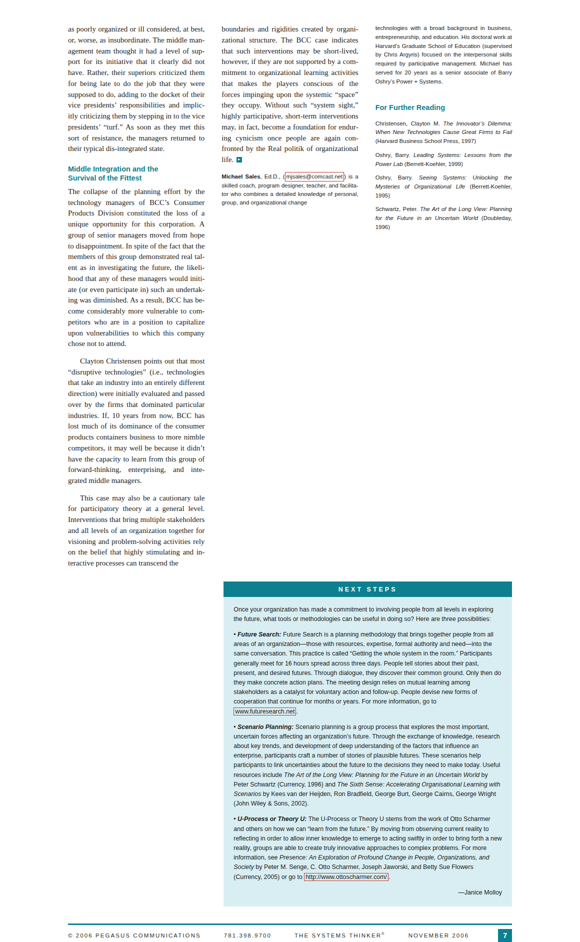as poorly organized or ill considered, at best, or, worse, as insubordinate. The middle management team thought it had a level of support for its initiative that it clearly did not have. Rather, their superiors criticized them for being late to do the job that they were supposed to do, adding to the docket of their vice presidents’ responsibilities and implicitly criticizing them by stepping in to the vice presidents’ “turf.” As soon as they met this sort of resistance, the managers returned to their typical dis-integrated state.
Middle Integration and the
Survival of the Fittest
The collapse of the planning effort by the technology managers of BCC’s Consumer Products Division constituted the loss of a unique opportunity for this corporation. A group of senior managers moved from hope to disappointment. In spite of the fact that the members of this group demonstrated real talent as in investigating the future, the likelihood that any of these managers would initiate (or even participate in) such an undertaking was diminished. As a result, BCC has become considerably more vulnerable to competitors who are in a position to capitalize upon vulnerabilities to which this company chose not to attend.
Clayton Christensen points out that most “disruptive technologies” (i.e., technologies that take an industry into an entirely different direction) were initially evaluated and passed over by the firms that dominated particular industries. If, 10 years from now, BCC has lost much of its dominance of the consumer products containers business to more nimble competitors, it may well be because it didn’t have the capacity to learn from this group of forward-thinking, enterprising, and integrated middle managers.
This case may also be a cautionary tale for participatory theory at a general level. Interventions that bring multiple stakeholders and all levels of an organization together for visioning and problem-solving activities rely on the belief that highly stimulating and interactive processes can transcend the
boundaries and rigidities created by organizational structure. The BCC case indicates that such interventions may be short-lived, however, if they are not supported by a commitment to organizational learning activities that makes the players conscious of the forces impinging upon the systemic “space” they occupy. Without such “system sight,” highly participative, short-term interventions may, in fact, become a foundation for enduring cynicism once people are again confronted by the Real politik of organizational life.
Michael Sales, Ed.D., (mjsales@comcast.net) is a skilled coach, program designer, teacher, and facilitator who combines a detailed knowledge of personal, group, and organizational change
technologies with a broad background in business, entrepreneurship, and education. His doctoral work at Harvard’s Graduate School of Education (supervised by Chris Argyris) focused on the interpersonal skills required by participative management. Michael has served for 20 years as a senior associate of Barry Oshry’s Power + Systems.
For Further Reading
Christensen, Clayton M. The Innovator’s Dilemma: When New Technologies Cause Great Firms to Fail (Harvard Business School Press, 1997)
Oshry, Barry. Leading Systems: Lessons from the Power Lab (Berrett-Koehler, 1999)
Oshry, Barry. Seeing Systems: Unlocking the Mysteries of Organizational Life (Berrett-Koehler, 1995)
Schwartz, Peter. The Art of the Long View: Planning for the Future in an Uncertain World (Doubleday, 1996)
NEXT STEPS
Once your organization has made a commitment to involving people from all levels in exploring the future, what tools or methodologies can be useful in doing so? Here are three possibilities:
• Future Search: Future Search is a planning methodology that brings together people from all areas of an organization—those with resources, expertise, formal authority and need—into the same conversation. This practice is called “Getting the whole system in the room.” Participants generally meet for 16 hours spread across three days. People tell stories about their past, present, and desired futures. Through dialogue, they discover their common ground. Only then do they make concrete action plans. The meeting design relies on mutual learning among stakeholders as a catalyst for voluntary action and follow-up. People devise new forms of cooperation that continue for months or years. For more information, go to www.futuresearch.net.
• Scenario Planning: Scenario planning is a group process that explores the most important, uncertain forces affecting an organization’s future. Through the exchange of knowledge, research about key trends, and development of deep understanding of the factors that influence an enterprise, participants craft a number of stories of plausible futures. These scenarios help participants to link uncertainties about the future to the decisions they need to make today. Useful resources include The Art of the Long View: Planning for the Future in an Uncertain World by Peter Schwartz (Currency, 1996) and The Sixth Sense: Accelerating Organisational Learning with Scenarios by Kees van der Heijden, Ron Bradfield, George Burt, George Cairns, George Wright (John Wiley & Sons, 2002).
• U-Process or Theory U: The U-Process or Theory U stems from the work of Otto Scharmer and others on how we can “learn from the future.” By moving from observing current reality to reflecting in order to allow inner knowledge to emerge to acting swiftly in order to bring forth a new reality, groups are able to create truly innovative approaches to complex problems. For more information, see Presence: An Exploration of Profound Change in People, Organizations, and Society by Peter M. Senge, C. Otto Scharmer, Joseph Jaworski, and Betty Sue Flowers (Currency, 2005) or go to http://www.ottoscharmer.com/.
—Janice Molloy
© 2006 PEGASUS COMMUNICATIONS 781.398.9700 THE SYSTEMS THINKER® NOVEMBER 2006 7